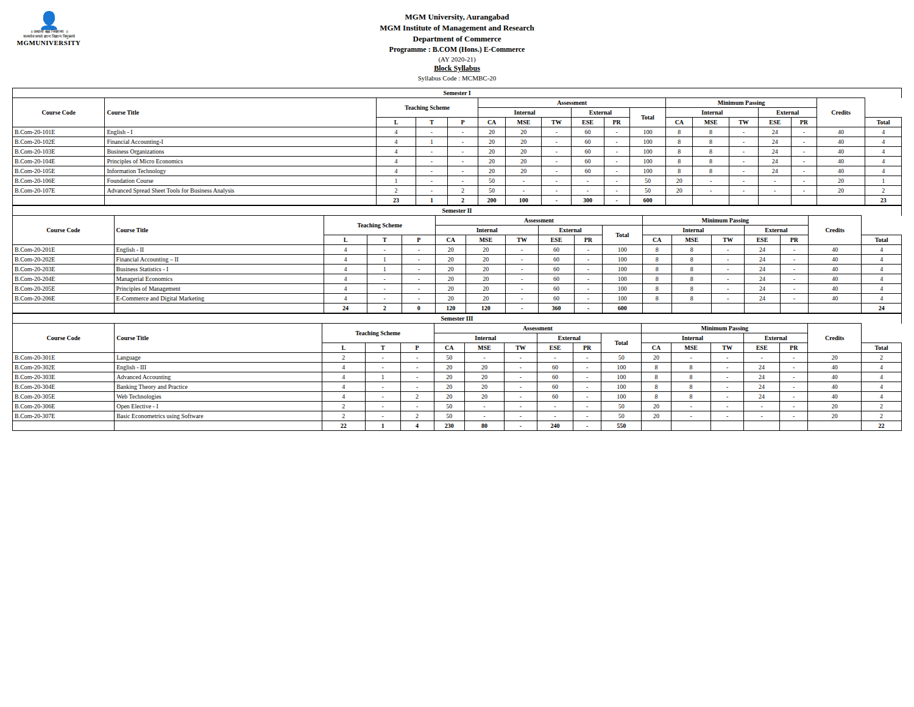👤
॥ अथातो ब्रह्म जिज्ञासा ॥ सत्यमेव जयते ज्ञान विज्ञान विमुक्तये
MGMUNIVERSITY
MGM University, Aurangabad
MGM Institute of Management and Research
Department of Commerce
Programme : B.COM (Hons.) E-Commerce
(AY 2020-21)
Block Syllabus
Syllabus Code : MCMBC-20
| Semester I |
| Course Code | Course Title | Teaching Scheme | Assessment | Minimum Passing | Credits |
| Internal | External | Total | Internal | External |
| L | T | P | CA | MSE | TW | ESE | PR | CA | MSE | TW | ESE | PR | Total |
| B.Com-20-101E | English - I | 4 | - | - | 20 | 20 | - | 60 | - | 100 | 8 | 8 | - | 24 | - | 40 | 4 |
| B.Com-20-102E | Financial Accounting-I | 4 | 1 | - | 20 | 20 | - | 60 | - | 100 | 8 | 8 | - | 24 | - | 40 | 4 |
| B.Com-20-103E | Business Organizations | 4 | - | - | 20 | 20 | - | 60 | - | 100 | 8 | 8 | - | 24 | - | 40 | 4 |
| B.Com-20-104E | Principles of Micro Economics | 4 | - | - | 20 | 20 | - | 60 | - | 100 | 8 | 8 | - | 24 | - | 40 | 4 |
| B.Com-20-105E | Information Technology | 4 | - | - | 20 | 20 | - | 60 | - | 100 | 8 | 8 | - | 24 | - | 40 | 4 |
| B.Com-20-106E | Foundation Course | 1 | - | - | 50 | - | - | - | - | 50 | 20 | - | - | - | - | 20 | 1 |
| B.Com-20-107E | Advanced Spread Sheet Tools for Business Analysis | 2 | - | 2 | 50 | - | - | - | - | 50 | 20 | - | - | - | - | 20 | 2 |
| | | 23 | 1 | 2 | 200 | 100 | - | 300 | - | 600 | | | | | | | 23 |
| Semester II |
| Course Code | Course Title | Teaching Scheme | Assessment | Minimum Passing | Credits |
| Internal | External | Total | Internal | External |
| L | T | P | CA | MSE | TW | ESE | PR | CA | MSE | TW | ESE | PR | Total |
| B.Com-20-201E | English - II | 4 | - | - | 20 | 20 | - | 60 | - | 100 | 8 | 8 | - | 24 | - | 40 | 4 |
| B.Com-20-202E | Financial Accounting – II | 4 | 1 | - | 20 | 20 | - | 60 | - | 100 | 8 | 8 | - | 24 | - | 40 | 4 |
| B.Com-20-203E | Business Statistics - I | 4 | 1 | - | 20 | 20 | - | 60 | - | 100 | 8 | 8 | - | 24 | - | 40 | 4 |
| B.Com-20-204E | Managerial Economics | 4 | - | - | 20 | 20 | - | 60 | - | 100 | 8 | 8 | - | 24 | - | 40 | 4 |
| B.Com-20-205E | Principles of Management | 4 | - | - | 20 | 20 | - | 60 | - | 100 | 8 | 8 | - | 24 | - | 40 | 4 |
| B.Com-20-206E | E-Commerce and Digital Marketing | 4 | - | - | 20 | 20 | - | 60 | - | 100 | 8 | 8 | - | 24 | - | 40 | 4 |
| | | 24 | 2 | 0 | 120 | 120 | - | 360 | - | 600 | | | | | | | 24 |
| Semester III |
| Course Code | Course Title | Teaching Scheme | Assessment | Minimum Passing | Credits |
| Internal | External | Total | Internal | External |
| L | T | P | CA | MSE | TW | ESE | PR | CA | MSE | TW | ESE | PR | Total |
| B.Com-20-301E | Language | 2 | - | - | 50 | - | - | - | - | 50 | 20 | - | - | - | - | 20 | 2 |
| B.Com-20-302E | English - III | 4 | - | - | 20 | 20 | - | 60 | - | 100 | 8 | 8 | - | 24 | - | 40 | 4 |
| B.Com-20-303E | Advanced Accounting | 4 | 1 | - | 20 | 20 | - | 60 | - | 100 | 8 | 8 | - | 24 | - | 40 | 4 |
| B.Com-20-304E | Banking Theory and Practice | 4 | - | - | 20 | 20 | - | 60 | - | 100 | 8 | 8 | - | 24 | - | 40 | 4 |
| B.Com-20-305E | Web Technologies | 4 | - | 2 | 20 | 20 | - | 60 | - | 100 | 8 | 8 | - | 24 | - | 40 | 4 |
| B.Com-20-306E | Open Elective - I | 2 | - | - | 50 | - | - | - | - | 50 | 20 | - | - | - | - | 20 | 2 |
| B.Com-20-307E | Basic Econometrics using Software | 2 | - | 2 | 50 | - | - | - | - | 50 | 20 | - | - | - | - | 20 | 2 |
| | | 22 | 1 | 4 | 230 | 80 | - | 240 | - | 550 | | | | | | | 22 |